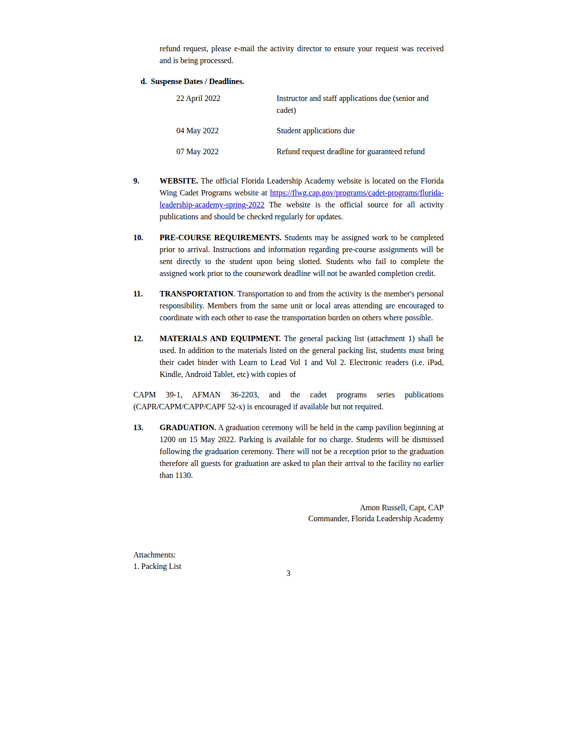refund request, please e-mail the activity director to ensure your request was received and is being processed.
d. Suspense Dates / Deadlines.
| 22 April 2022 | Instructor and staff applications due (senior and cadet) |
| 04 May 2022 | Student applications due |
| 07 May 2022 | Refund request deadline for guaranteed refund |
9.
WEBSITE. The official Florida Leadership Academy website is located on the Florida Wing Cadet Programs website at https://flwg.cap.gov/programs/cadet-programs/florida-leadership-academy-spring-2022 The website is the official source for all activity publications and should be checked regularly for updates.
10.
PRE-COURSE REQUIREMENTS. Students may be assigned work to be completed prior to arrival. Instructions and information regarding pre-course assignments will be sent directly to the student upon being slotted. Students who fail to complete the assigned work prior to the coursework deadline will not be awarded completion credit.
11.
TRANSPORTATION. Transportation to and from the activity is the member's personal responsibility. Members from the same unit or local areas attending are encouraged to coordinate with each other to ease the transportation burden on others where possible.
12.
MATERIALS AND EQUIPMENT. The general packing list (attachment 1) shall be used. In addition to the materials listed on the general packing list, students must bring their cadet binder with Learn to Lead Vol 1 and Vol 2. Electronic readers (i.e. iPad, Kindle, Android Tablet, etc) with copies of
CAPM 39-1, AFMAN 36-2203, and the cadet programs series publications (CAPR/CAPM/CAPP/CAPF 52-x) is encouraged if available but not required.
13.
GRADUATION. A graduation ceremony will be held in the camp pavilion beginning at 1200 on 15 May 2022. Parking is available for no charge. Students will be dismissed following the graduation ceremony. There will not be a reception prior to the graduation therefore all guests for graduation are asked to plan their arrival to the facility no earlier than 1130.
Amon Russell, Capt, CAP
Commander, Florida Leadership Academy
Attachments:
1. Packing List
3